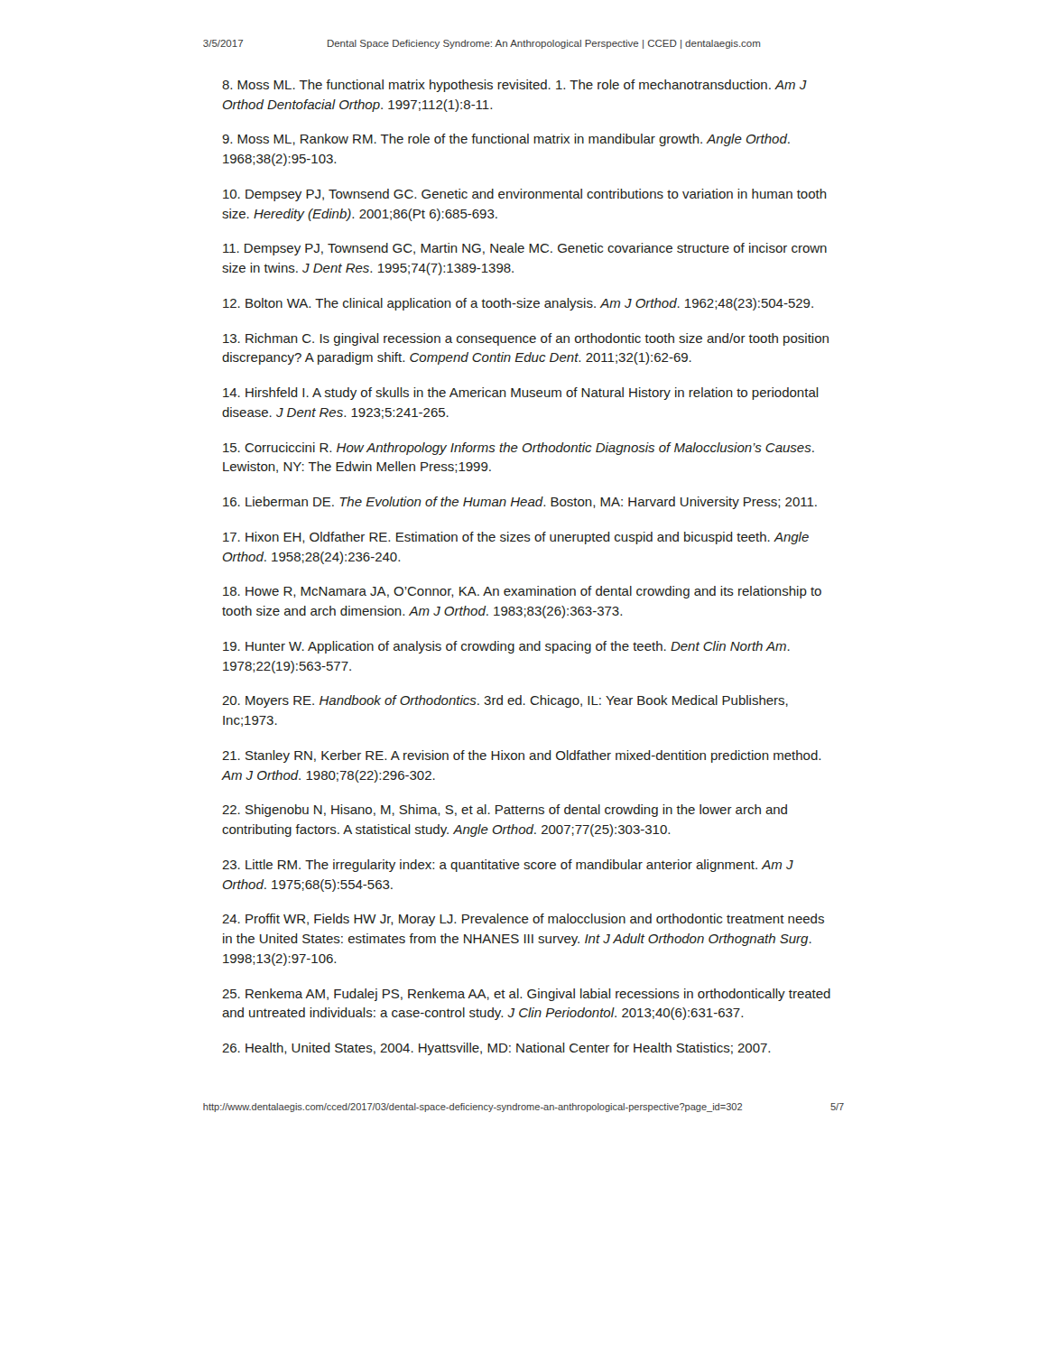3/5/2017 Dental Space Deficiency Syndrome: An Anthropological Perspective | CCED | dentalaegis.com
8. Moss ML. The functional matrix hypothesis revisited. 1. The role of mechanotransduction. Am J Orthod Dentofacial Orthop. 1997;112(1):8-11.
9. Moss ML, Rankow RM. The role of the functional matrix in mandibular growth. Angle Orthod. 1968;38(2):95-103.
10. Dempsey PJ, Townsend GC. Genetic and environmental contributions to variation in human tooth size. Heredity (Edinb). 2001;86(Pt 6):685-693.
11. Dempsey PJ, Townsend GC, Martin NG, Neale MC. Genetic covariance structure of incisor crown size in twins. J Dent Res. 1995;74(7):1389-1398.
12. Bolton WA. The clinical application of a tooth-size analysis. Am J Orthod. 1962;48(23):504-529.
13. Richman C. Is gingival recession a consequence of an orthodontic tooth size and/or tooth position discrepancy? A paradigm shift. Compend Contin Educ Dent. 2011;32(1):62-69.
14. Hirshfeld I. A study of skulls in the American Museum of Natural History in relation to periodontal disease. J Dent Res. 1923;5:241-265.
15. Corruciccini R. How Anthropology Informs the Orthodontic Diagnosis of Malocclusion’s Causes. Lewiston, NY: The Edwin Mellen Press;1999.
16. Lieberman DE. The Evolution of the Human Head. Boston, MA: Harvard University Press; 2011.
17. Hixon EH, Oldfather RE. Estimation of the sizes of unerupted cuspid and bicuspid teeth. Angle Orthod. 1958;28(24):236-240.
18. Howe R, McNamara JA, O’Connor, KA. An examination of dental crowding and its relationship to tooth size and arch dimension. Am J Orthod. 1983;83(26):363-373.
19. Hunter W. Application of analysis of crowding and spacing of the teeth. Dent Clin North Am. 1978;22(19):563-577.
20. Moyers RE. Handbook of Orthodontics. 3rd ed. Chicago, IL: Year Book Medical Publishers, Inc;1973.
21. Stanley RN, Kerber RE. A revision of the Hixon and Oldfather mixed-dentition prediction method. Am J Orthod. 1980;78(22):296-302.
22. Shigenobu N, Hisano, M, Shima, S, et al. Patterns of dental crowding in the lower arch and contributing factors. A statistical study. Angle Orthod. 2007;77(25):303-310.
23. Little RM. The irregularity index: a quantitative score of mandibular anterior alignment. Am J Orthod. 1975;68(5):554-563.
24. Proffit WR, Fields HW Jr, Moray LJ. Prevalence of malocclusion and orthodontic treatment needs in the United States: estimates from the NHANES III survey. Int J Adult Orthodon Orthognath Surg. 1998;13(2):97-106.
25. Renkema AM, Fudalej PS, Renkema AA, et al. Gingival labial recessions in orthodontically treated and untreated individuals: a case-control study. J Clin Periodontol. 2013;40(6):631-637.
26. Health, United States, 2004. Hyattsville, MD: National Center for Health Statistics; 2007.
http://www.dentalaegis.com/cced/2017/03/dental-space-deficiency-syndrome-an-anthropological-perspective?page_id=302 5/7